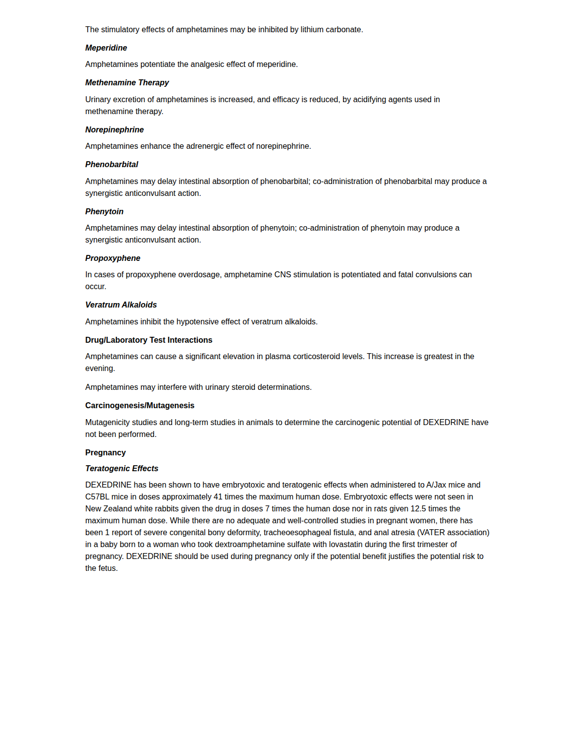The stimulatory effects of amphetamines may be inhibited by lithium carbonate.
Meperidine
Amphetamines potentiate the analgesic effect of meperidine.
Methenamine Therapy
Urinary excretion of amphetamines is increased, and efficacy is reduced, by acidifying agents used in methenamine therapy.
Norepinephrine
Amphetamines enhance the adrenergic effect of norepinephrine.
Phenobarbital
Amphetamines may delay intestinal absorption of phenobarbital; co-administration of phenobarbital may produce a synergistic anticonvulsant action.
Phenytoin
Amphetamines may delay intestinal absorption of phenytoin; co-administration of phenytoin may produce a synergistic anticonvulsant action.
Propoxyphene
In cases of propoxyphene overdosage, amphetamine CNS stimulation is potentiated and fatal convulsions can occur.
Veratrum Alkaloids
Amphetamines inhibit the hypotensive effect of veratrum alkaloids.
Drug/Laboratory Test Interactions
Amphetamines can cause a significant elevation in plasma corticosteroid levels. This increase is greatest in the evening.
Amphetamines may interfere with urinary steroid determinations.
Carcinogenesis/Mutagenesis
Mutagenicity studies and long-term studies in animals to determine the carcinogenic potential of DEXEDRINE have not been performed.
Pregnancy
Teratogenic Effects
DEXEDRINE has been shown to have embryotoxic and teratogenic effects when administered to A/Jax mice and C57BL mice in doses approximately 41 times the maximum human dose. Embryotoxic effects were not seen in New Zealand white rabbits given the drug in doses 7 times the human dose nor in rats given 12.5 times the maximum human dose. While there are no adequate and well-controlled studies in pregnant women, there has been 1 report of severe congenital bony deformity, tracheoesophageal fistula, and anal atresia (VATER association) in a baby born to a woman who took dextroamphetamine sulfate with lovastatin during the first trimester of pregnancy. DEXEDRINE should be used during pregnancy only if the potential benefit justifies the potential risk to the fetus.